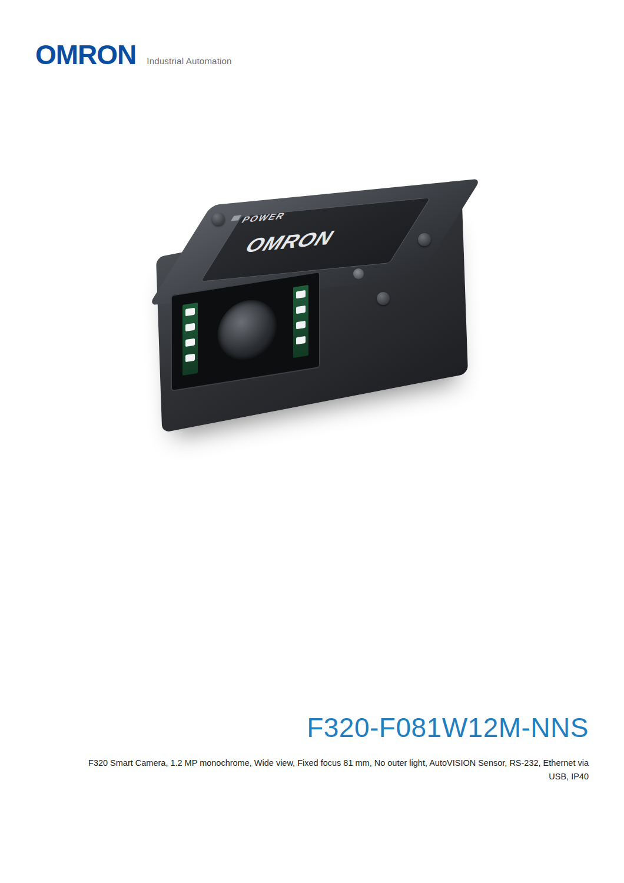OMRON
Industrial Automation
POWER
OMRON
F320-F081W12M-NNS
F320 Smart Camera, 1.2 MP monochrome, Wide view, Fixed focus 81 mm, No outer light, AutoVISION Sensor, RS-232, Ethernet via USB, IP40